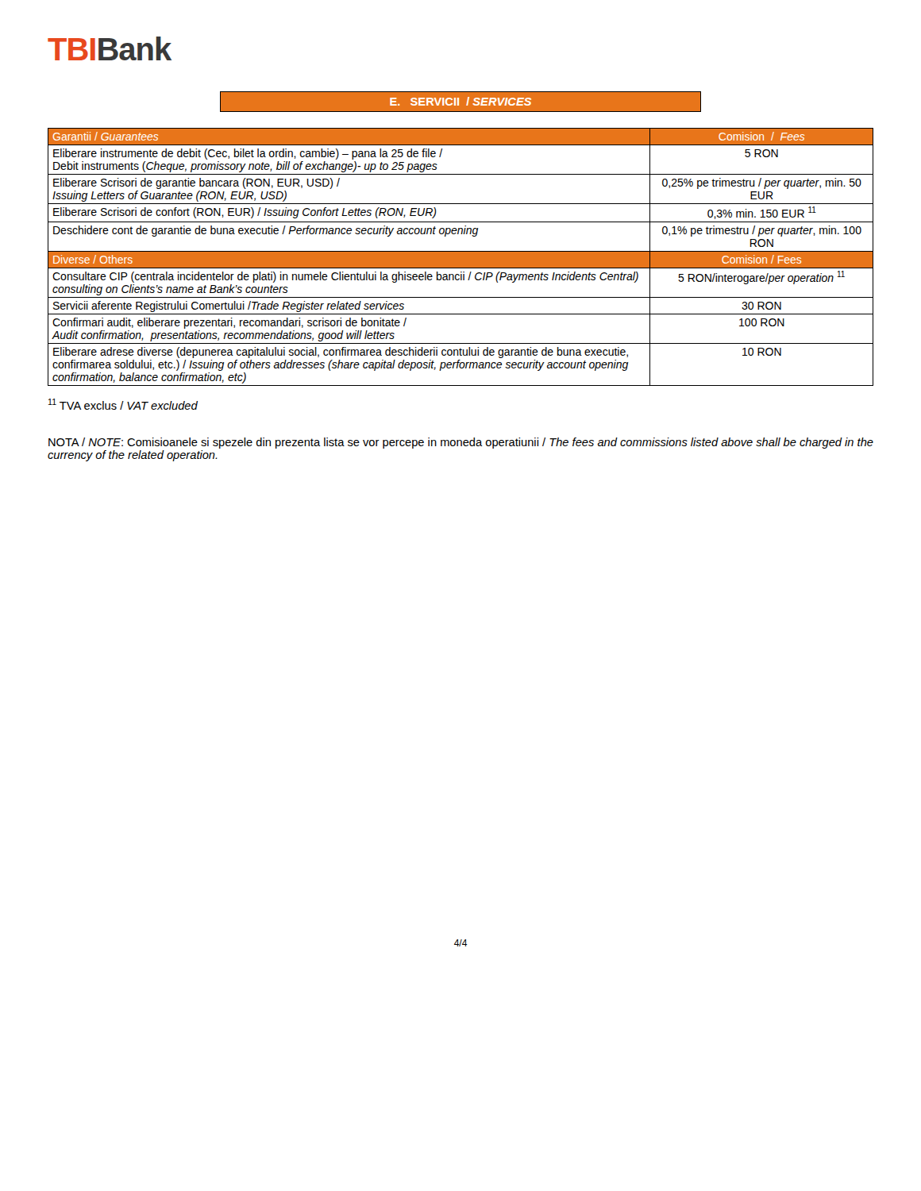TBI Bank
E. SERVICII / SERVICES
| Garantii / Guarantees | Comision / Fees |
| Eliberare instrumente de debit (Cec, bilet la ordin, cambie) – pana la 25 de file / Debit instruments ( Cheque, promissory note, bill of exchange)- up to 25 pages | 5 RON |
| Eliberare Scrisori de garantie bancara (RON, EUR, USD) / Issuing Letters of Guarantee (RON, EUR, USD) | 0,25% pe trimestru / per quarter , min. 50 EUR |
| Eliberare Scrisori de confort (RON, EUR) / Issuing Confort Lettes (RON, EUR) | 0,3% min. 150 EUR 11 |
| Deschidere cont de garantie de buna executie / Performance security account opening | 0,1% pe trimestru / per quarter , min. 100 RON |
| Diverse / Others | Comision / Fees |
| Consultare CIP (centrala incidentelor de plati) in numele Clientului la ghiseele bancii / CIP (Payments Incidents Central) consulting on Clients’s name at Bank’s counters | 5 RON/interogare/ per operation 11 |
| Servicii aferente Registrului Comertului / Trade Register related services | 30 RON |
| Confirmari audit, eliberare prezentari, recomandari, scrisori de bonitate / Audit confirmation, presentations, recommendations, good will letters | 100 RON |
| Eliberare adrese diverse (depunerea capitalului social, confirmarea deschiderii contului de garantie de buna executie, confirmarea soldului, etc.) / Issuing of others addresses (share capital deposit, performance security account opening confirmation, balance confirmation, etc) | 10 RON |
11 TVA exclus / VAT excluded
NOTA / NOTE: Comisioanele si spezele din prezenta lista se vor percepe in moneda operatiunii / The fees and commissions listed above shall be charged in the currency of the related operation.
4/4